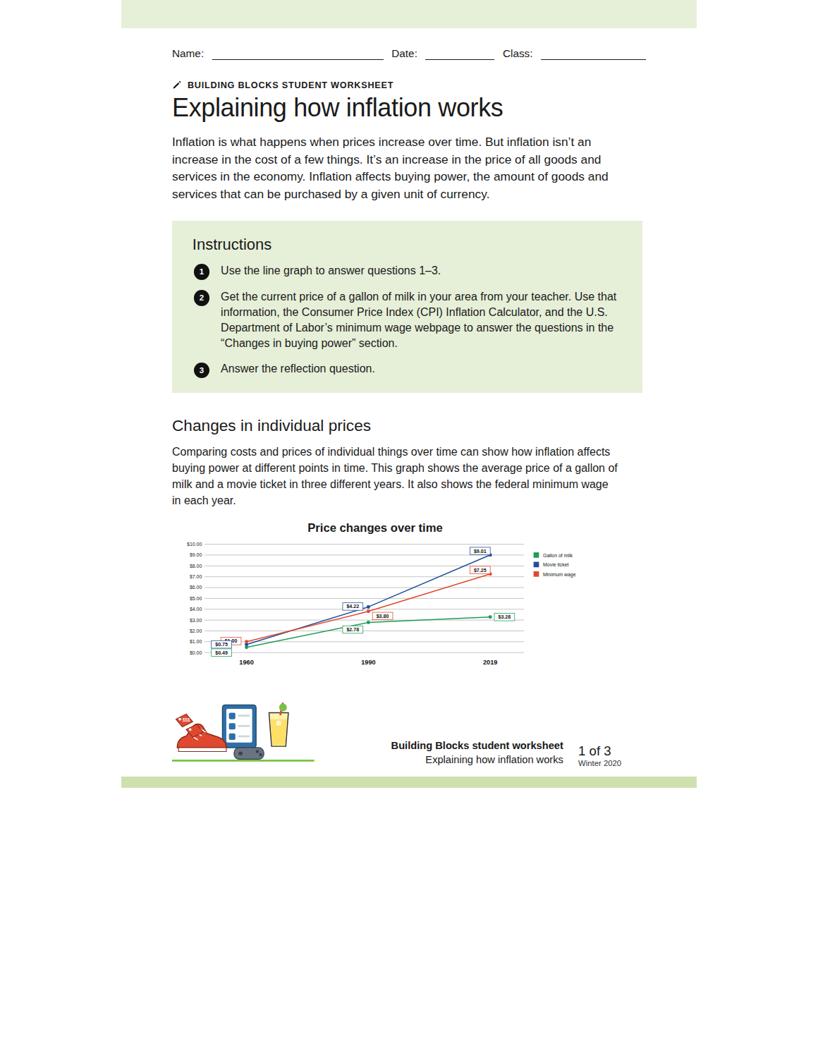Name: Date: Class:
Building Blocks student worksheet
Explaining how inflation works
Inflation is what happens when prices increase over time. But inflation isn’t an increase in the cost of a few things. It’s an increase in the price of all goods and services in the economy. Inflation affects buying power, the amount of goods and services that can be purchased by a given unit of currency.
Instructions
Use the line graph to answer questions 1–3.
Get the current price of a gallon of milk in your area from your teacher. Use that information, the Consumer Price Index (CPI) Inflation Calculator, and the U.S. Department of Labor’s minimum wage webpage to answer the questions in the “Changes in buying power” section.
Answer the reflection question.
Changes in individual prices
Comparing costs and prices of individual things over time can show how inflation affects buying power at different points in time. This graph shows the average price of a gallon of milk and a movie ticket in three different years. It also shows the federal minimum wage in each year.
Price changes over time
$10.00 $9.00 $8.00 $7.00 $6.00 $5.00 $4.00 $3.00 $2.00 $1.00 $0.00 $1.00 $0.75 $0.49 $4.22 $3.80 $2.78 $9.01 $7.25 $3.28 1960 1990 2019 Gallon of milk Movie ticket Minimum wage
$$$
Building Blocks student worksheet
Explaining how inflation works
1 of 3
Winter 2020